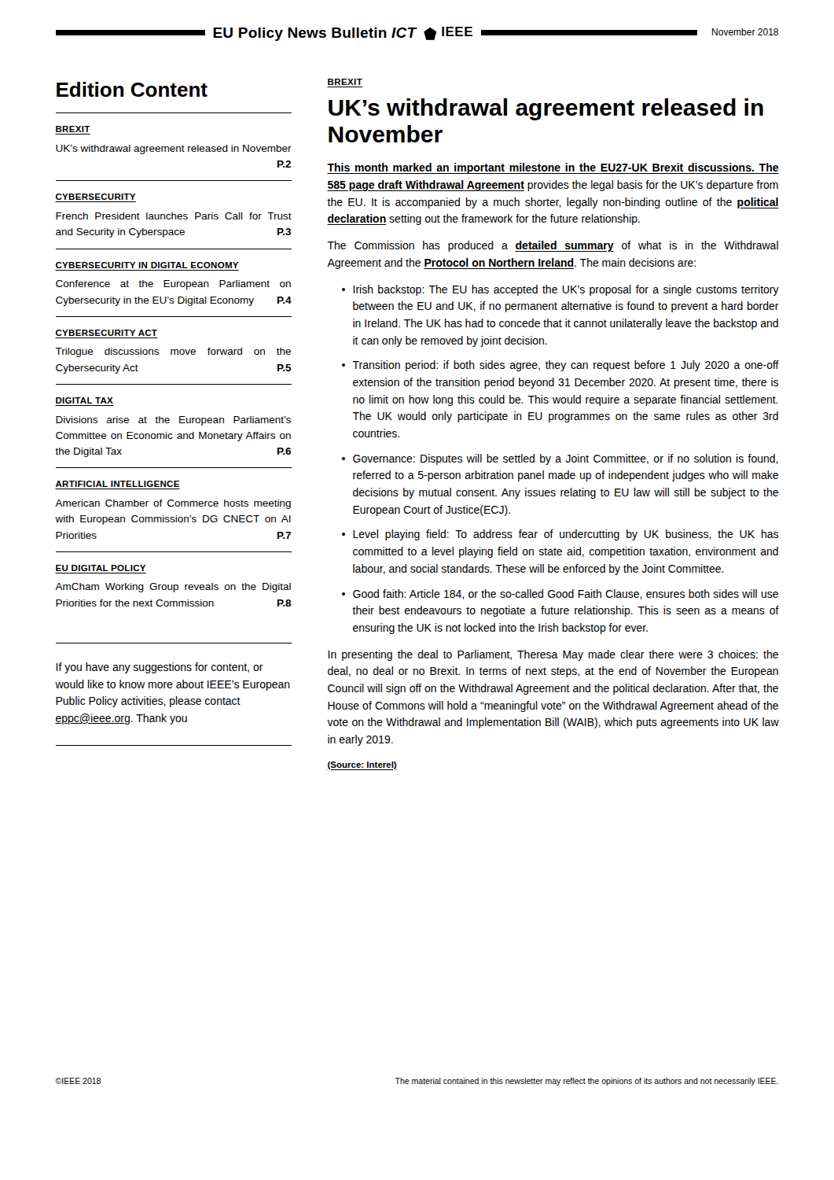EU Policy News Bulletin ICT
IEEE
November 2018
Edition Content
BREXIT
UK’s withdrawal agreement released in November P.2
CYBERSECURITY
French President launches Paris Call for Trust and Security in Cyberspace P.3
CYBERSECURITY IN DIGITAL ECONOMY
Conference at the European Parliament on Cybersecurity in the EU’s Digital Economy P.4
CYBERSECURITY ACT
Trilogue discussions move forward on the Cybersecurity Act P.5
DIGITAL TAX
Divisions arise at the European Parliament’s Committee on Economic and Monetary Affairs on the Digital Tax P.6
ARTIFICIAL INTELLIGENCE
American Chamber of Commerce hosts meeting with European Commission’s DG CNECT on AI Priorities P.7
EU DIGITAL POLICY
AmCham Working Group reveals on the Digital Priorities for the next Commission P.8
If you have any suggestions for content, or would like to know more about IEEE’s European Public Policy activities, please contact eppc@ieee.org. Thank you
BREXIT
UK’s withdrawal agreement released in November
This month marked an important milestone in the EU27-UK Brexit discussions. The 585 page draft Withdrawal Agreement provides the legal basis for the UK’s departure from the EU. It is accompanied by a much shorter, legally non-binding outline of the political declaration setting out the framework for the future relationship.
The Commission has produced a detailed summary of what is in the Withdrawal Agreement and the Protocol on Northern Ireland. The main decisions are:
Irish backstop: The EU has accepted the UK’s proposal for a single customs territory between the EU and UK, if no permanent alternative is found to prevent a hard border in Ireland. The UK has had to concede that it cannot unilaterally leave the backstop and it can only be removed by joint decision.
Transition period: if both sides agree, they can request before 1 July 2020 a one-off extension of the transition period beyond 31 December 2020. At present time, there is no limit on how long this could be. This would require a separate financial settlement. The UK would only participate in EU programmes on the same rules as other 3rd countries.
Governance: Disputes will be settled by a Joint Committee, or if no solution is found, referred to a 5-person arbitration panel made up of independent judges who will make decisions by mutual consent. Any issues relating to EU law will still be subject to the European Court of Justice(ECJ).
Level playing field: To address fear of undercutting by UK business, the UK has committed to a level playing field on state aid, competition taxation, environment and labour, and social standards. These will be enforced by the Joint Committee.
Good faith: Article 184, or the so-called Good Faith Clause, ensures both sides will use their best endeavours to negotiate a future relationship. This is seen as a means of ensuring the UK is not locked into the Irish backstop for ever.
In presenting the deal to Parliament, Theresa May made clear there were 3 choices: the deal, no deal or no Brexit. In terms of next steps, at the end of November the European Council will sign off on the Withdrawal Agreement and the political declaration. After that, the House of Commons will hold a “meaningful vote” on the Withdrawal Agreement ahead of the vote on the Withdrawal and Implementation Bill (WAIB), which puts agreements into UK law in early 2019.
(Source: Interel)
©IEEE 2018
The material contained in this newsletter may reflect the opinions of its authors and not necessarily IEEE.